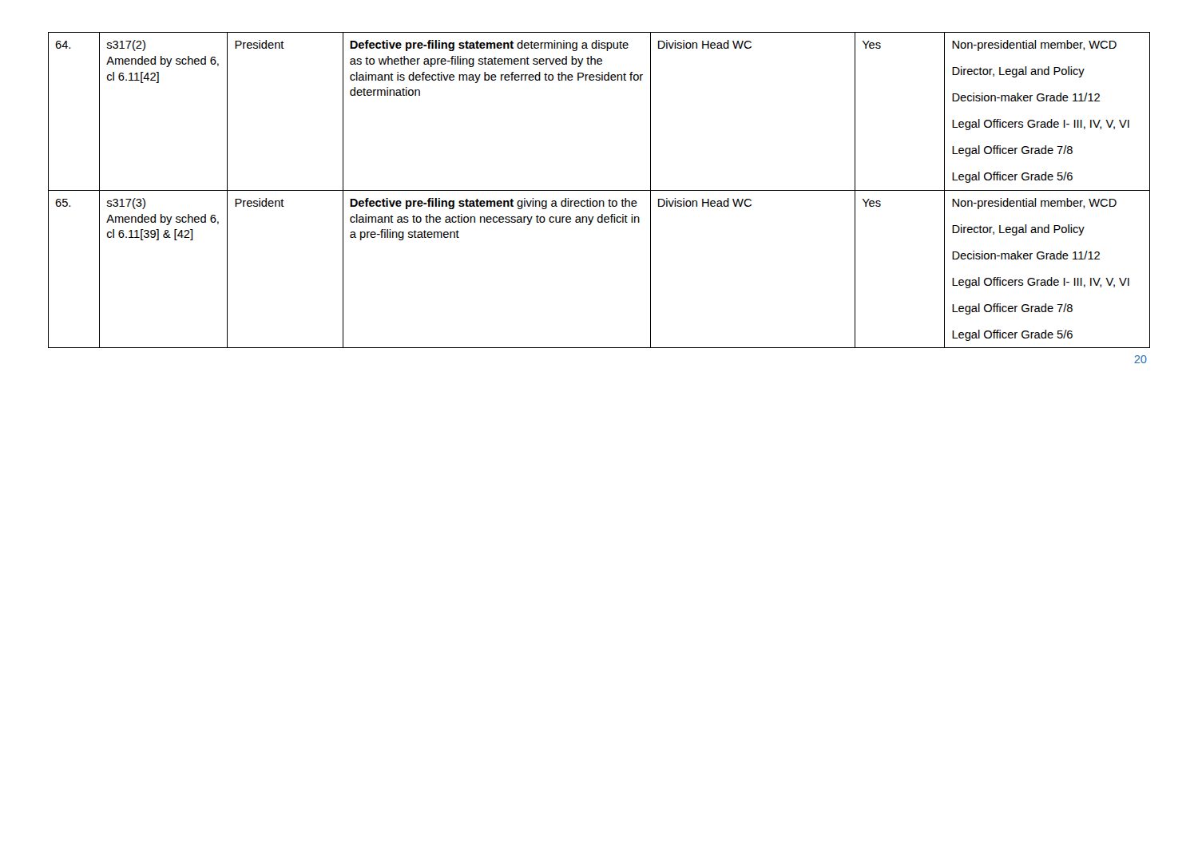| 64. | s317(2) Amended by sched 6, cl 6.11[42] | President | Defective pre-filing statement determining a dispute as to whether apre-filing statement served by the claimant is defective may be referred to the President for determination | Division Head WC | Yes | Non-presidential member, WCD Director, Legal and Policy Decision-maker Grade 11/12 Legal Officers Grade I- III, IV, V, VI Legal Officer Grade 7/8 Legal Officer Grade 5/6 |
| 65. | s317(3) Amended by sched 6, cl 6.11[39] & [42] | President | Defective pre-filing statement giving a direction to the claimant as to the action necessary to cure any deficit in a pre-filing statement | Division Head WC | Yes | Non-presidential member, WCD Director, Legal and Policy Decision-maker Grade 11/12 Legal Officers Grade I- III, IV, V, VI Legal Officer Grade 7/8 Legal Officer Grade 5/6 |
20